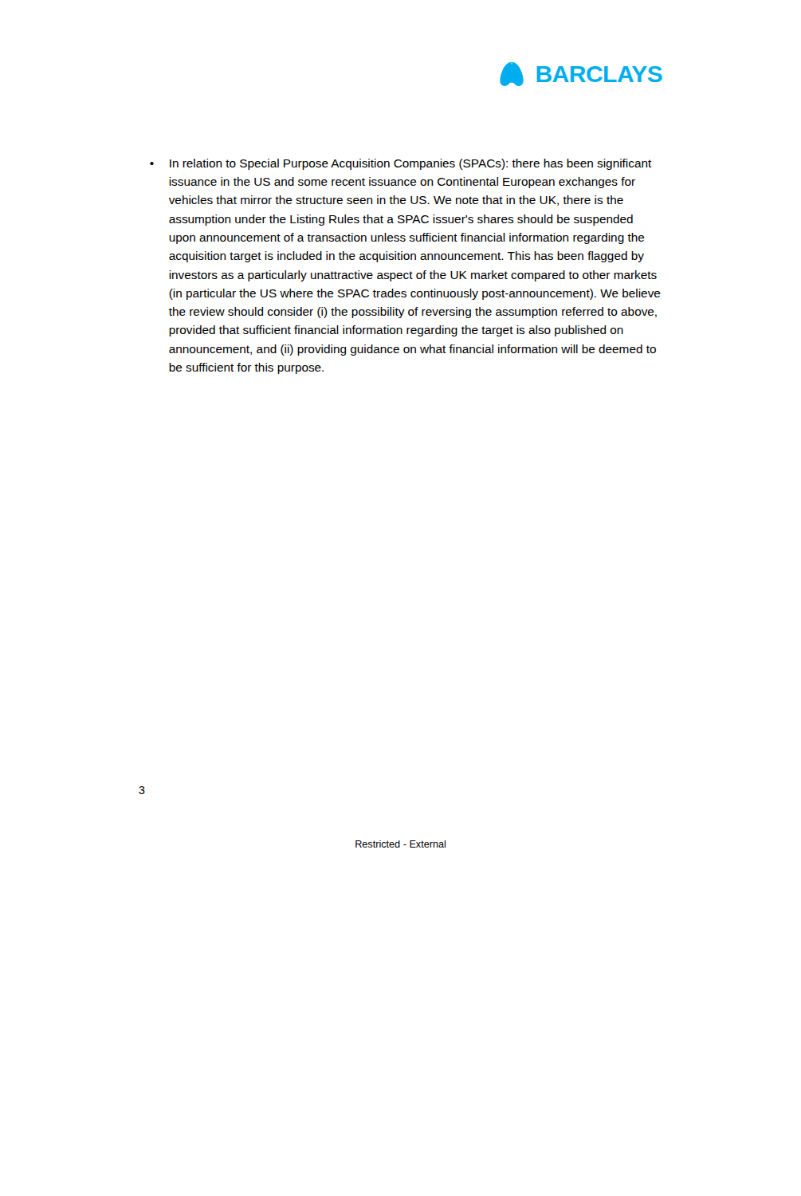BARCLAYS
In relation to Special Purpose Acquisition Companies (SPACs): there has been significant issuance in the US and some recent issuance on Continental European exchanges for vehicles that mirror the structure seen in the US. We note that in the UK, there is the assumption under the Listing Rules that a SPAC issuer's shares should be suspended upon announcement of a transaction unless sufficient financial information regarding the acquisition target is included in the acquisition announcement. This has been flagged by investors as a particularly unattractive aspect of the UK market compared to other markets (in particular the US where the SPAC trades continuously post-announcement). We believe the review should consider (i) the possibility of reversing the assumption referred to above, provided that sufficient financial information regarding the target is also published on announcement, and (ii) providing guidance on what financial information will be deemed to be sufficient for this purpose.
3
Restricted - External